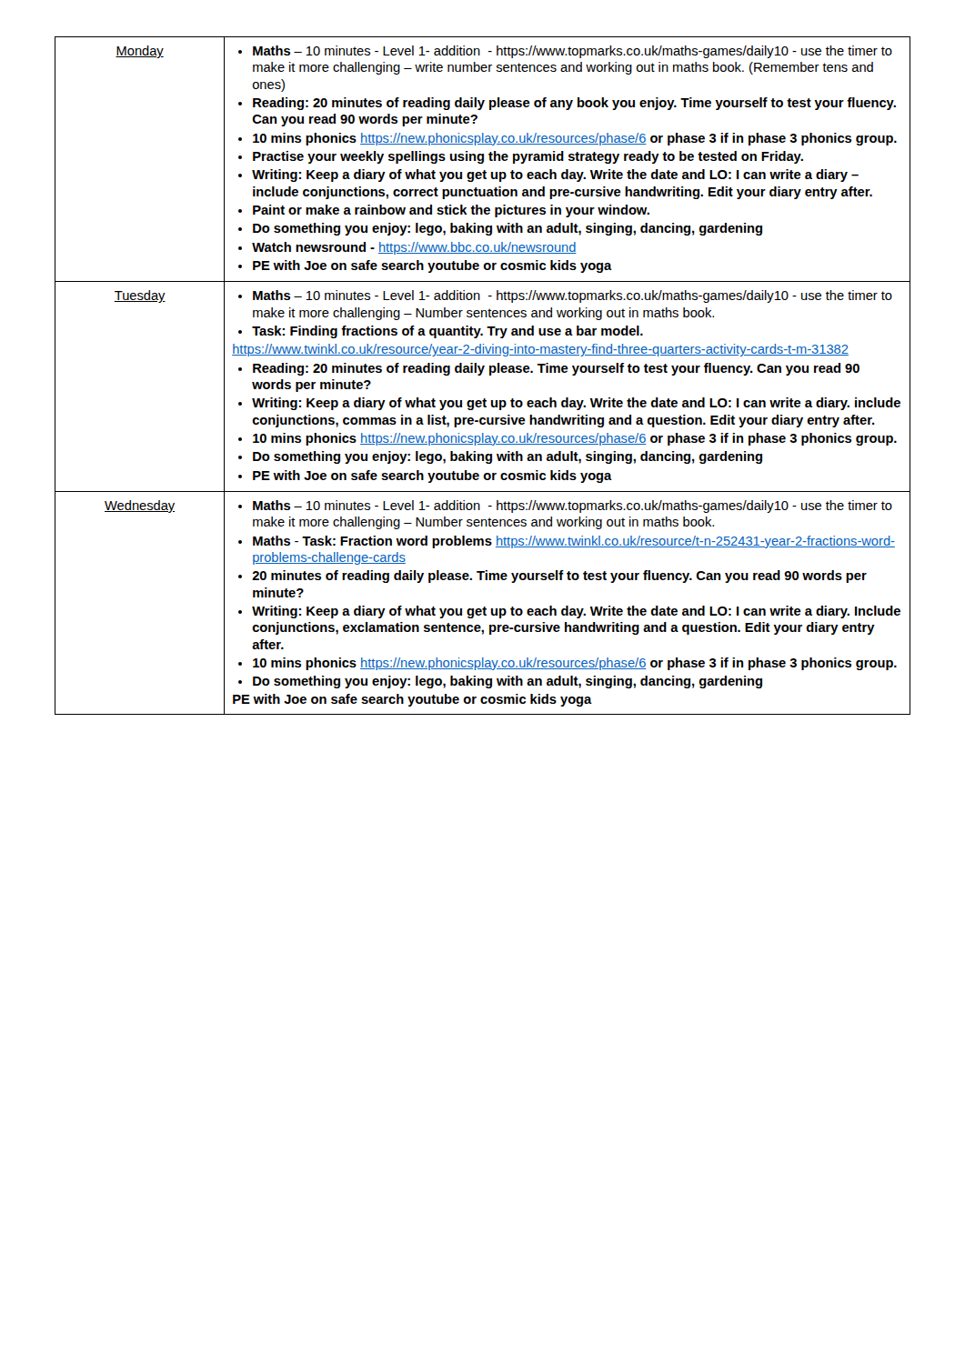| Monday | Maths – 10 minutes - Level 1- addition - https://www.topmarks.co.uk/maths-games/daily10 - use the timer to make it more challenging – write number sentences and working out in maths book. (Remember tens and ones) Reading: 20 minutes of reading daily please of any book you enjoy. Time yourself to test your fluency. Can you read 90 words per minute? 10 mins phonics https://new.phonicsplay.co.uk/resources/phase/6 or phase 3 if in phase 3 phonics group. Practise your weekly spellings using the pyramid strategy ready to be tested on Friday. Writing: Keep a diary of what you get up to each day. Write the date and LO: I can write a diary – include conjunctions, correct punctuation and pre-cursive handwriting. Edit your diary entry after. Paint or make a rainbow and stick the pictures in your window. Do something you enjoy: lego, baking with an adult, singing, dancing, gardening Watch newsround - https://www.bbc.co.uk/newsround PE with Joe on safe search youtube or cosmic kids yoga |
| Tuesday | Maths – 10 minutes - Level 1- addition - https://www.topmarks.co.uk/maths-games/daily10 - use the timer to make it more challenging – Number sentences and working out in maths book. Task: Finding fractions of a quantity. Try and use a bar model. https://www.twinkl.co.uk/resource/year-2-diving-into-mastery-find-three-quarters-activity-cards-t-m-31382 Reading: 20 minutes of reading daily please. Time yourself to test your fluency. Can you read 90 words per minute? Writing: Keep a diary of what you get up to each day. Write the date and LO: I can write a diary. include conjunctions, commas in a list, pre-cursive handwriting and a question. Edit your diary entry after. 10 mins phonics https://new.phonicsplay.co.uk/resources/phase/6 or phase 3 if in phase 3 phonics group. Do something you enjoy: lego, baking with an adult, singing, dancing, gardening PE with Joe on safe search youtube or cosmic kids yoga |
| Wednesday | Maths – 10 minutes - Level 1- addition - https://www.topmarks.co.uk/maths-games/daily10 - use the timer to make it more challenging – Number sentences and working out in maths book. Maths - Task: Fraction word problems https://www.twinkl.co.uk/resource/t-n-252431-year-2-fractions-word-problems-challenge-cards 20 minutes of reading daily please. Time yourself to test your fluency. Can you read 90 words per minute? Writing: Keep a diary of what you get up to each day. Write the date and LO: I can write a diary. Include conjunctions, exclamation sentence, pre-cursive handwriting and a question. Edit your diary entry after. 10 mins phonics https://new.phonicsplay.co.uk/resources/phase/6 or phase 3 if in phase 3 phonics group. Do something you enjoy: lego, baking with an adult, singing, dancing, gardening PE with Joe on safe search youtube or cosmic kids yoga |